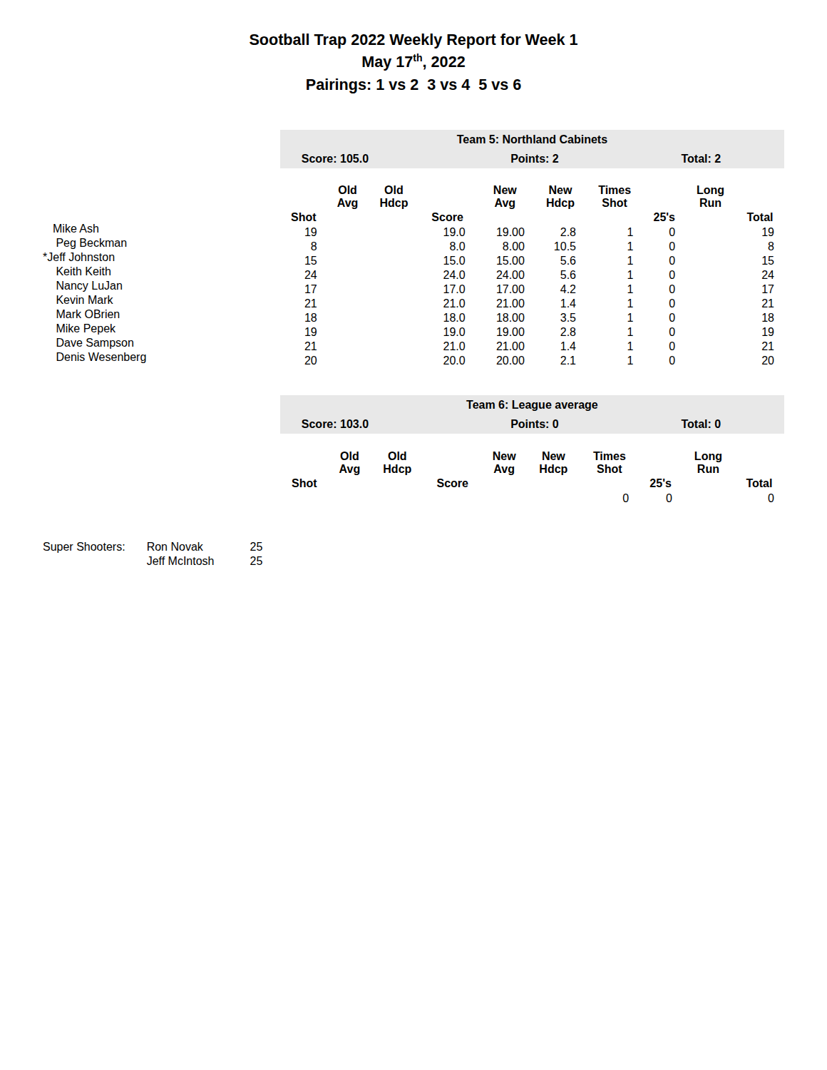Sootball Trap 2022 Weekly Report for Week 1
May 17th, 2022
Pairings: 1 vs 2 3 vs 4 5 vs 6
| Mike Ash Peg Beckman *Jeff Johnston Keith Keith Nancy LuJan Kevin Mark Mark OBrien Mike Pepek Dave Sampson Denis Wesenberg | Team 5: Northland Cabinets / Score: 105.0 / Points: 2 / Total: 2 / / / Old Avg / Old Hdcp / / New Avg / New Hdcp / Times Shot / / Long Run / / / --- / --- / --- / --- / --- / --- / --- / --- / --- / --- / / Shot / / / Score / / / / 25's / / Total / / 19 / / / 19.0 / 19.00 / 2.8 / 1 / 0 / / 19 / / 8 / / / 8.0 / 8.00 / 10.5 / 1 / 0 / / 8 / / 15 / / / 15.0 / 15.00 / 5.6 / 1 / 0 / / 15 / / 24 / / / 24.0 / 24.00 / 5.6 / 1 / 0 / / 24 / / 17 / / / 17.0 / 17.00 / 4.2 / 1 / 0 / / 17 / / 21 / / / 21.0 / 21.00 / 1.4 / 1 / 0 / / 21 / / 18 / / / 18.0 / 18.00 / 3.5 / 1 / 0 / / 18 / / 19 / / / 19.0 / 19.00 / 2.8 / 1 / 0 / / 19 / / 21 / / / 21.0 / 21.00 / 1.4 / 1 / 0 / / 21 / / 20 / / / 20.0 / 20.00 / 2.1 / 1 / 0 / / 20 / |
| | Team 6: League average / Score: 103.0 / Points: 0 / Total: 0 / / / Old Avg / Old Hdcp / / New Avg / New Hdcp / Times Shot / / Long Run / / / --- / --- / --- / --- / --- / --- / --- / --- / --- / --- / / Shot / / / Score / / / / 25's / / Total / / / / / / / / 0 / 0 / / 0 / |
| Super Shooters: | Ron Novak | 25 |
| | Jeff McIntosh | 25 |